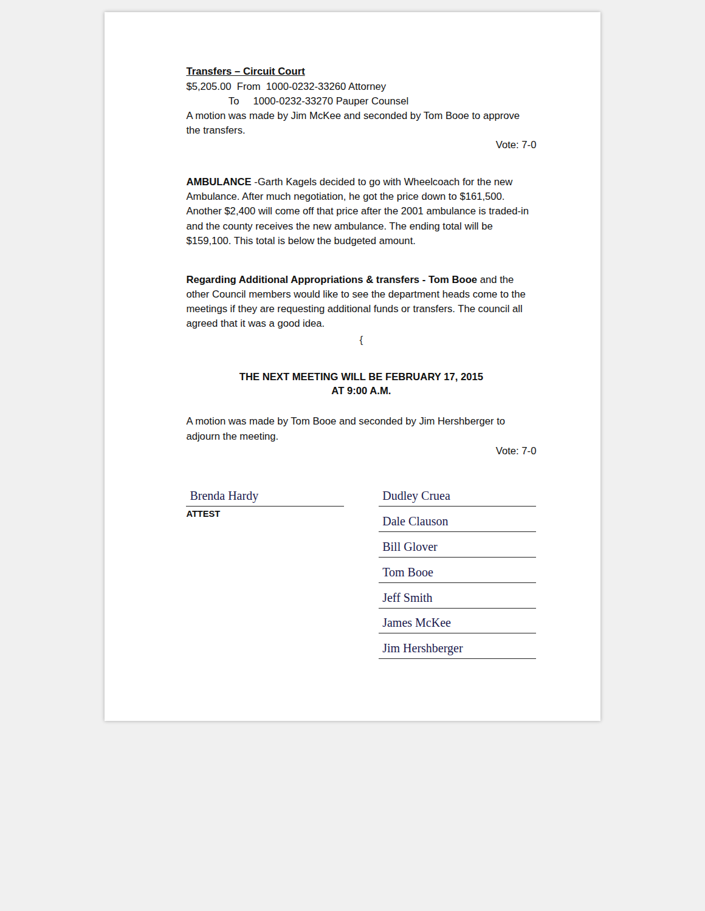Transfers – Circuit Court
$5,205.00 From 1000-0232-33260 Attorney
To 1000-0232-33270 Pauper Counsel
A motion was made by Jim McKee and seconded by Tom Booe to approve the transfers.
Vote: 7-0
AMBULANCE -Garth Kagels decided to go with Wheelcoach for the new Ambulance. After much negotiation, he got the price down to $161,500. Another $2,400 will come off that price after the 2001 ambulance is traded-in and the county receives the new ambulance. The ending total will be $159,100. This total is below the budgeted amount.
Regarding Additional Appropriations & transfers - Tom Booe and the other Council members would like to see the department heads come to the meetings if they are requesting additional funds or transfers. The council all agreed that it was a good idea.
{
THE NEXT MEETING WILL BE FEBRUARY 17, 2015
AT 9:00 A.M.
A motion was made by Tom Booe and seconded by Jim Hershberger to adjourn the meeting.
Vote: 7-0
Brenda Hardy
ATTEST
Dudley Cruea
Dale Clauson
Bill Glover
Tom Booe
Jeff Smith
James McKee
Jim Hershberger